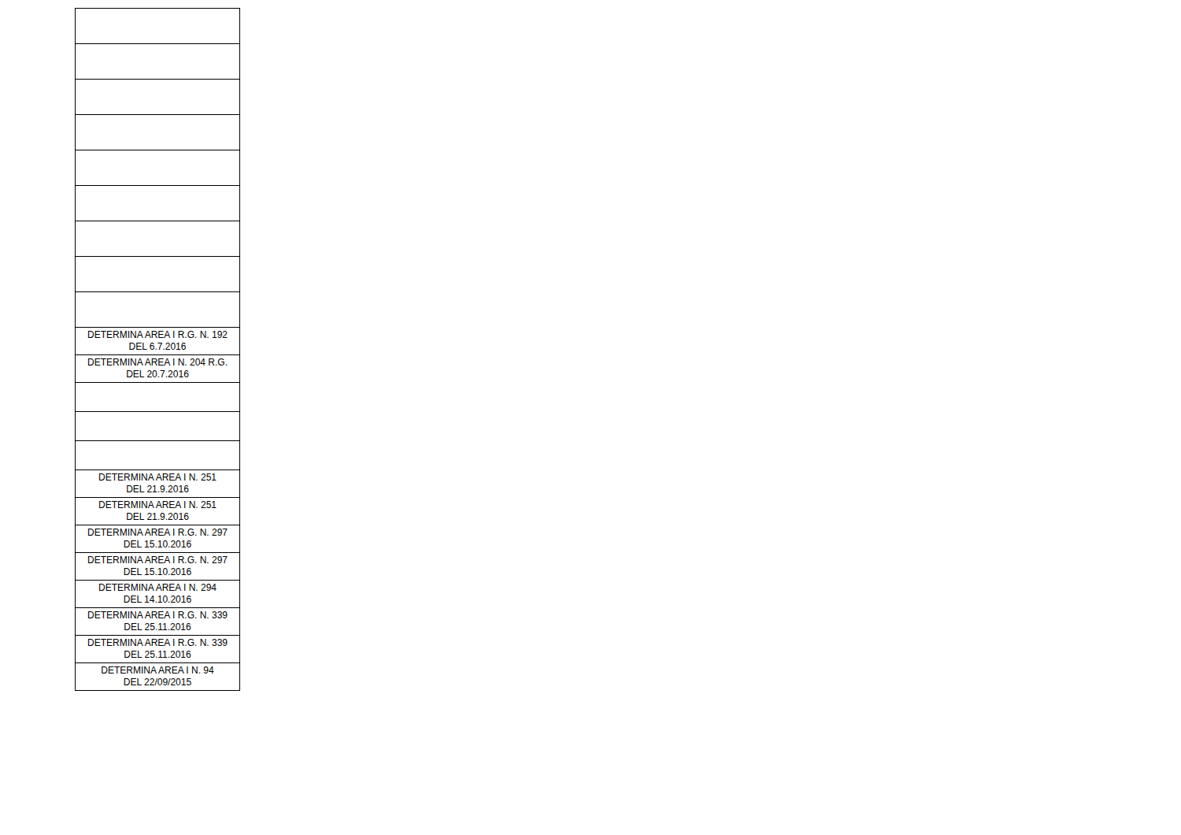| DETERMINA AREA I R.G. N. 192 DEL 6.7.2016 |
| DETERMINA AREA I N. 204 R.G. DEL 20.7.2016 |
| DETERMINA AREA I N. 251 DEL 21.9.2016 |
| DETERMINA AREA I N. 251 DEL 21.9.2016 |
| DETERMINA AREA I R.G. N. 297 DEL 15.10.2016 |
| DETERMINA AREA I R.G. N. 297 DEL 15.10.2016 |
| DETERMINA AREA I N. 294 DEL 14.10.2016 |
| DETERMINA AREA I R.G. N. 339 DEL 25.11.2016 |
| DETERMINA AREA I R.G. N. 339 DEL 25.11.2016 |
| DETERMINA AREA I N. 94 DEL 22/09/2015 |